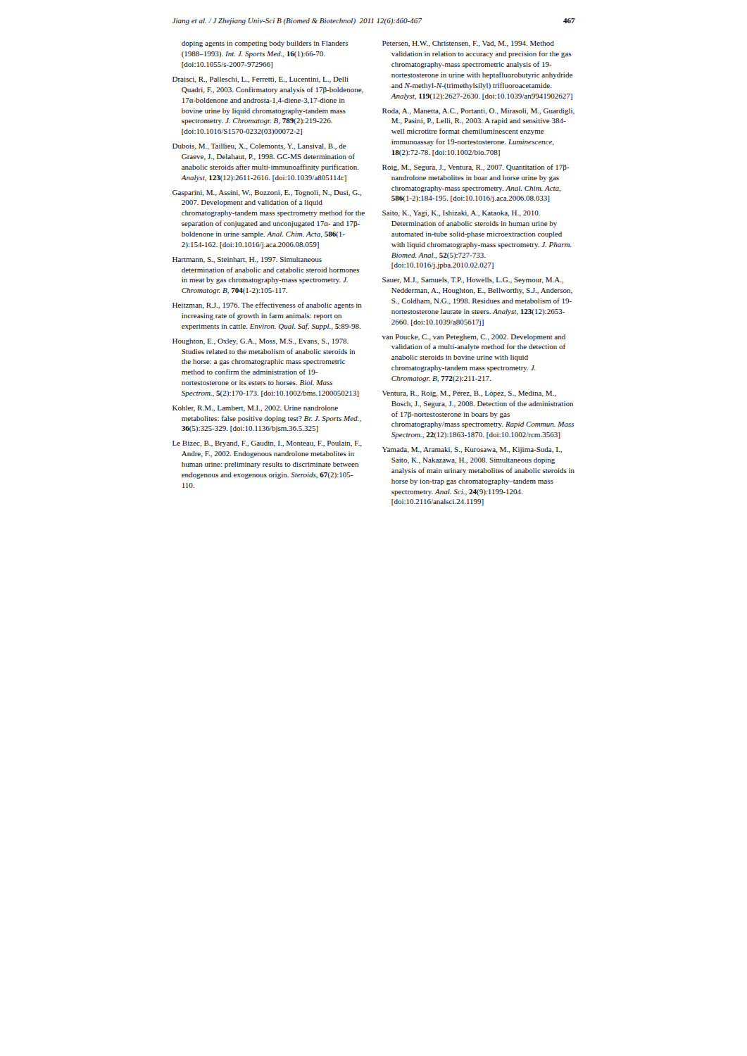Jiang et al. / J Zhejiang Univ-Sci B (Biomed & Biotechnol) 2011 12(6):460-467 467
doping agents in competing body builders in Flanders (1988–1993). Int. J. Sports Med., 16(1):66-70. [doi:10.1055/s-2007-972966]
Draisci, R., Palleschi, L., Ferretti, E., Lucentini, L., Delli Quadri, F., 2003. Confirmatory analysis of 17β-boldenone, 17α-boldenone and androsta-1,4-diene-3,17-dione in bovine urine by liquid chromatography-tandem mass spectrometry. J. Chromatogr. B, 789(2):219-226. [doi:10.1016/S1570-0232(03)00072-2]
Dubois, M., Taillieu, X., Colemonts, Y., Lansival, B., de Graeve, J., Delahaut, P., 1998. GC-MS determination of anabolic steroids after multi-immunoaffinity purification. Analyst, 123(12):2611-2616. [doi:10.1039/a805114c]
Gasparini, M., Assini, W., Bozzoni, E., Tognoli, N., Dusi, G., 2007. Development and validation of a liquid chromatography-tandem mass spectrometry method for the separation of conjugated and unconjugated 17α- and 17β-boldenone in urine sample. Anal. Chim. Acta, 586(1-2):154-162. [doi:10.1016/j.aca.2006.08.059]
Hartmann, S., Steinhart, H., 1997. Simultaneous determination of anabolic and catabolic steroid hormones in meat by gas chromatography-mass spectrometry. J. Chromatogr. B, 704(1-2):105-117.
Heitzman, R.J., 1976. The effectiveness of anabolic agents in increasing rate of growth in farm animals: report on experiments in cattle. Environ. Qual. Saf. Suppl., 5:89-98.
Houghton, E., Oxley, G.A., Moss, M.S., Evans, S., 1978. Studies related to the metabolism of anabolic steroids in the horse: a gas chromatographic mass spectrometric method to confirm the administration of 19-nortestosterone or its esters to horses. Biol. Mass Spectrom., 5(2):170-173. [doi:10.1002/bms.1200050213]
Kohler, R.M., Lambert, M.I., 2002. Urine nandrolone metabolites: false positive doping test? Br. J. Sports Med., 36(5):325-329. [doi:10.1136/bjsm.36.5.325]
Le Bizec, B., Bryand, F., Gaudin, I., Monteau, F., Poulain, F., Andre, F., 2002. Endogenous nandrolone metabolites in human urine: preliminary results to discriminate between endogenous and exogenous origin. Steroids, 67(2):105-110.
Petersen, H.W., Christensen, F., Vad, M., 1994. Method validation in relation to accuracy and precision for the gas chromatography-mass spectrometric analysis of 19-nortestosterone in urine with heptafluorobutyric anhydride and N-methyl-N-(trimethylsilyl) trifluoroacetamide. Analyst, 119(12):2627-2630. [doi:10.1039/an9941902627]
Roda, A., Manetta, A.C., Portanti, O., Mirasoli, M., Guardigli, M., Pasini, P., Lelli, R., 2003. A rapid and sensitive 384-well microtitre format chemiluminescent enzyme immunoassay for 19-nortestosterone. Luminescence, 18(2):72-78. [doi:10.1002/bio.708]
Roig, M., Segura, J., Ventura, R., 2007. Quantitation of 17β-nandrolone metabolites in boar and horse urine by gas chromatography-mass spectrometry. Anal. Chim. Acta, 586(1-2):184-195. [doi:10.1016/j.aca.2006.08.033]
Saito, K., Yagi, K., Ishizaki, A., Kataoka, H., 2010. Determination of anabolic steroids in human urine by automated in-tube solid-phase microextraction coupled with liquid chromatography-mass spectrometry. J. Pharm. Biomed. Anal., 52(5):727-733. [doi:10.1016/j.jpba.2010.02.027]
Sauer, M.J., Samuels, T.P., Howells, L.G., Seymour, M.A., Nedderman, A., Houghton, E., Bellworthy, S.J., Anderson, S., Coldham, N.G., 1998. Residues and metabolism of 19-nortestosterone laurate in steers. Analyst, 123(12):2653-2660. [doi:10.1039/a805617j]
van Poucke, C., van Peteghem, C., 2002. Development and validation of a multi-analyte method for the detection of anabolic steroids in bovine urine with liquid chromatography-tandem mass spectrometry. J. Chromatogr. B, 772(2):211-217.
Ventura, R., Roig, M., Pérez, B., López, S., Medina, M., Bosch, J., Segura, J., 2008. Detection of the administration of 17β-nortestosterone in boars by gas chromatography/mass spectrometry. Rapid Commun. Mass Spectrom., 22(12):1863-1870. [doi:10.1002/rcm.3563]
Yamada, M., Aramaki, S., Kurosawa, M., Kijima-Suda, I., Saito, K., Nakazawa, H., 2008. Simultaneous doping analysis of main urinary metabolites of anabolic steroids in horse by ion-trap gas chromatography–tandem mass spectrometry. Anal. Sci., 24(9):1199-1204. [doi:10.2116/analsci.24.1199]